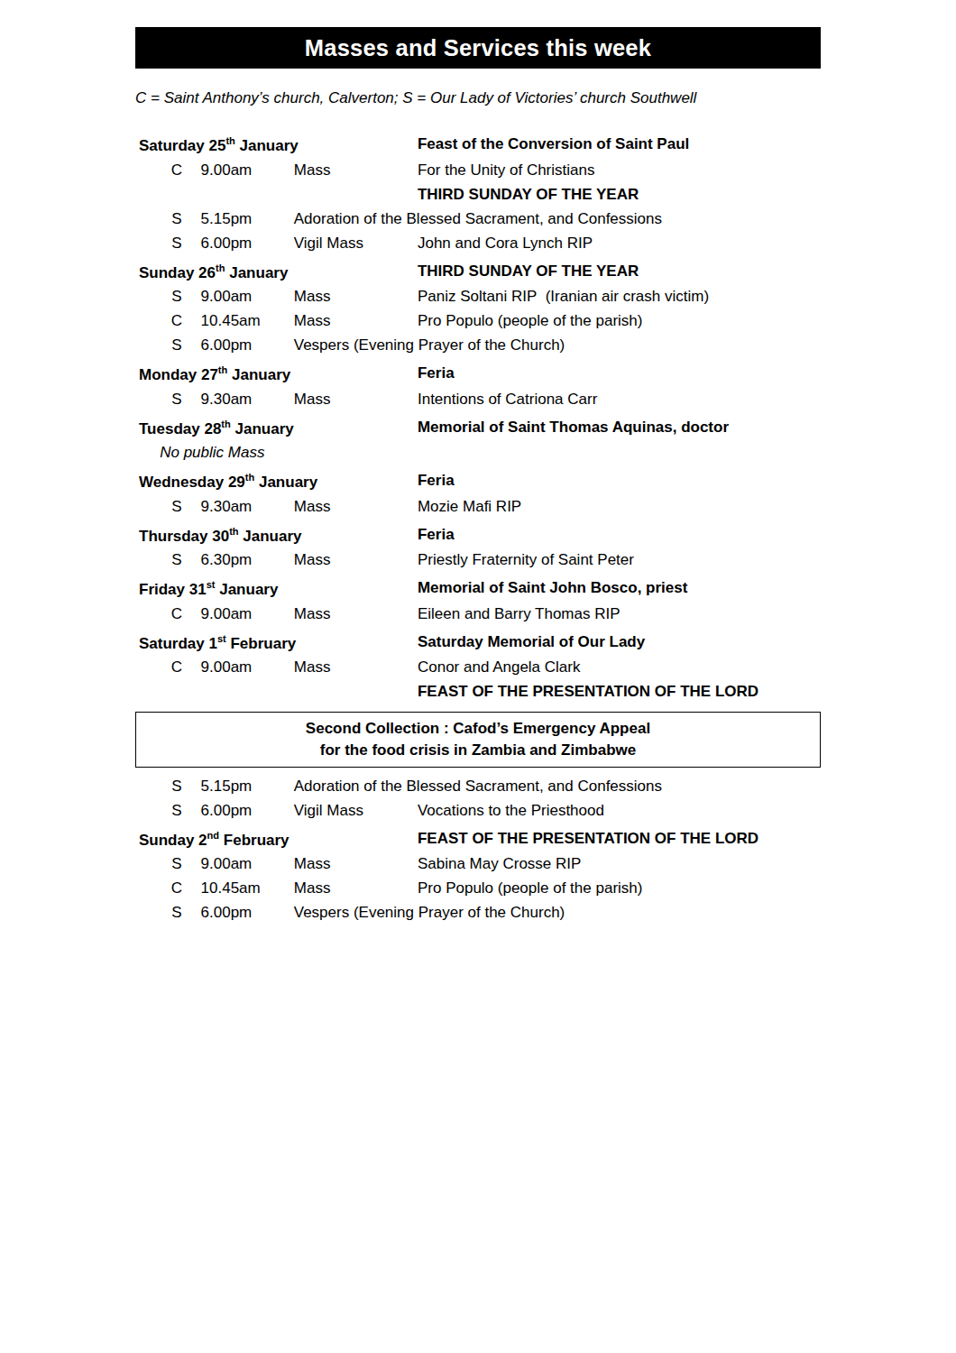Masses and Services this week
C = Saint Anthony’s church, Calverton; S = Our Lady of Victories’ church Southwell
| Saturday 25 th January | Feast of the Conversion of Saint Paul |
| C | 9.00am | Mass | For the Unity of Christians |
| | | | THIRD SUNDAY OF THE YEAR |
| S | 5.15pm | Adoration of the Blessed Sacrament, and Confessions |
| S | 6.00pm | Vigil Mass | John and Cora Lynch RIP |
| Sunday 26 th January | THIRD SUNDAY OF THE YEAR |
| S | 9.00am | Mass | Paniz Soltani RIP (Iranian air crash victim) |
| C | 10.45am | Mass | Pro Populo (people of the parish) |
| S | 6.00pm | Vespers (Evening Prayer of the Church) |
| Monday 27 th January | Feria |
| S | 9.30am | Mass | Intentions of Catriona Carr |
| Tuesday 28 th January | Memorial of Saint Thomas Aquinas, doctor |
| No public Mass |
| Wednesday 29 th January | Feria |
| S | 9.30am | Mass | Mozie Mafi RIP |
| Thursday 30 th January | Feria |
| S | 6.30pm | Mass | Priestly Fraternity of Saint Peter |
| Friday 31 st January | Memorial of Saint John Bosco, priest |
| C | 9.00am | Mass | Eileen and Barry Thomas RIP |
| Saturday 1 st February | Saturday Memorial of Our Lady |
| C | 9.00am | Mass | Conor and Angela Clark |
| | | | FEAST OF THE PRESENTATION OF THE LORD |
Second Collection : Cafod’s Emergency Appeal
for the food crisis in Zambia and Zimbabwe
| S | 5.15pm | Adoration of the Blessed Sacrament, and Confessions |
| S | 6.00pm | Vigil Mass | Vocations to the Priesthood |
| Sunday 2 nd February | FEAST OF THE PRESENTATION OF THE LORD |
| S | 9.00am | Mass | Sabina May Crosse RIP |
| C | 10.45am | Mass | Pro Populo (people of the parish) |
| S | 6.00pm | Vespers (Evening Prayer of the Church) |